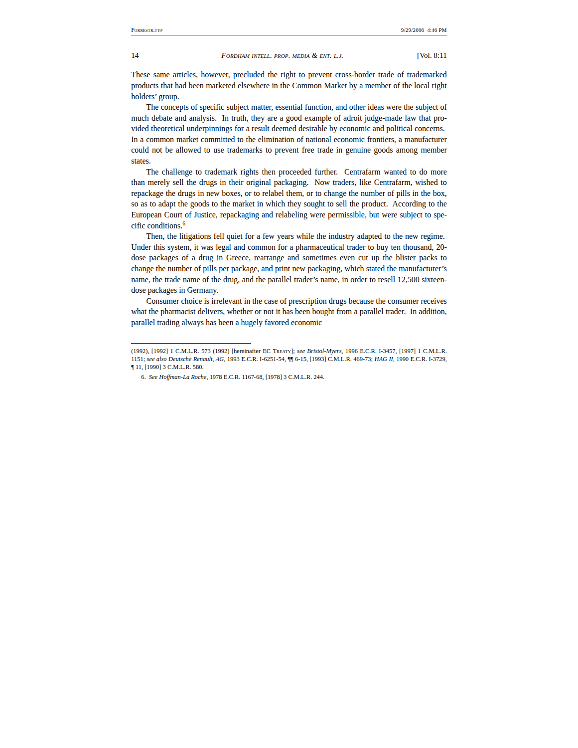Forrestr.Typ 9/29/2006 4:46 PM
14 Fordham Intell. Prop. Media & Ent. L.J. [Vol. 8:11
These same articles, however, precluded the right to prevent cross-border trade of trademarked products that had been marketed elsewhere in the Common Market by a member of the local right holders’ group.
The concepts of specific subject matter, essential function, and other ideas were the subject of much debate and analysis. In truth, they are a good example of adroit judge-made law that provided theoretical underpinnings for a result deemed desirable by economic and political concerns. In a common market committed to the elimination of national economic frontiers, a manufacturer could not be allowed to use trademarks to prevent free trade in genuine goods among member states.
The challenge to trademark rights then proceeded further. Centrafarm wanted to do more than merely sell the drugs in their original packaging. Now traders, like Centrafarm, wished to repackage the drugs in new boxes, or to relabel them, or to change the number of pills in the box, so as to adapt the goods to the market in which they sought to sell the product. According to the European Court of Justice, repackaging and relabeling were permissible, but were subject to specific conditions.6
Then, the litigations fell quiet for a few years while the industry adapted to the new regime. Under this system, it was legal and common for a pharmaceutical trader to buy ten thousand, 20-dose packages of a drug in Greece, rearrange and sometimes even cut up the blister packs to change the number of pills per package, and print new packaging, which stated the manufacturer’s name, the trade name of the drug, and the parallel trader’s name, in order to resell 12,500 sixteen-dose packages in Germany.
Consumer choice is irrelevant in the case of prescription drugs because the consumer receives what the pharmacist delivers, whether or not it has been bought from a parallel trader. In addition, parallel trading always has been a hugely favored economic
(1992), [1992] 1 C.M.L.R. 573 (1992) [hereinafter EC Treaty]; see Bristol-Myers, 1996 E.C.R. I-3457, [1997] 1 C.M.L.R. 1151; see also Deutsche Renault, AG, 1993 E.C.R. I-6251-54, ¶¶ 6-15, [1993] C.M.L.R. 469-73; HAG II, 1990 E.C.R. I-3729, ¶ 11, [1990] 3 C.M.L.R. 580.
6. See Hoffman-La Roche, 1978 E.C.R. 1167-68, [1978] 3 C.M.L.R. 244.